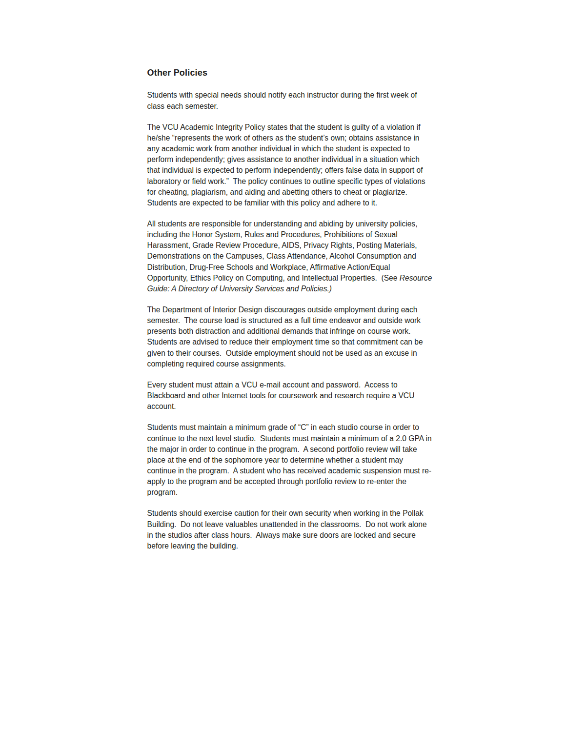Other Policies
Students with special needs should notify each instructor during the first week of class each semester.
The VCU Academic Integrity Policy states that the student is guilty of a violation if he/she “represents the work of others as the student’s own; obtains assistance in any academic work from another individual in which the student is expected to perform independently; gives assistance to another individual in a situation which that individual is expected to perform independently; offers false data in support of laboratory or field work.” The policy continues to outline specific types of violations for cheating, plagiarism, and aiding and abetting others to cheat or plagiarize. Students are expected to be familiar with this policy and adhere to it.
All students are responsible for understanding and abiding by university policies, including the Honor System, Rules and Procedures, Prohibitions of Sexual Harassment, Grade Review Procedure, AIDS, Privacy Rights, Posting Materials, Demonstrations on the Campuses, Class Attendance, Alcohol Consumption and Distribution, Drug-Free Schools and Workplace, Affirmative Action/Equal Opportunity, Ethics Policy on Computing, and Intellectual Properties. (See Resource Guide: A Directory of University Services and Policies.)
The Department of Interior Design discourages outside employment during each semester. The course load is structured as a full time endeavor and outside work presents both distraction and additional demands that infringe on course work. Students are advised to reduce their employment time so that commitment can be given to their courses. Outside employment should not be used as an excuse in completing required course assignments.
Every student must attain a VCU e-mail account and password. Access to Blackboard and other Internet tools for coursework and research require a VCU account.
Students must maintain a minimum grade of “C” in each studio course in order to continue to the next level studio. Students must maintain a minimum of a 2.0 GPA in the major in order to continue in the program. A second portfolio review will take place at the end of the sophomore year to determine whether a student may continue in the program. A student who has received academic suspension must re-apply to the program and be accepted through portfolio review to re-enter the program.
Students should exercise caution for their own security when working in the Pollak Building. Do not leave valuables unattended in the classrooms. Do not work alone in the studios after class hours. Always make sure doors are locked and secure before leaving the building.